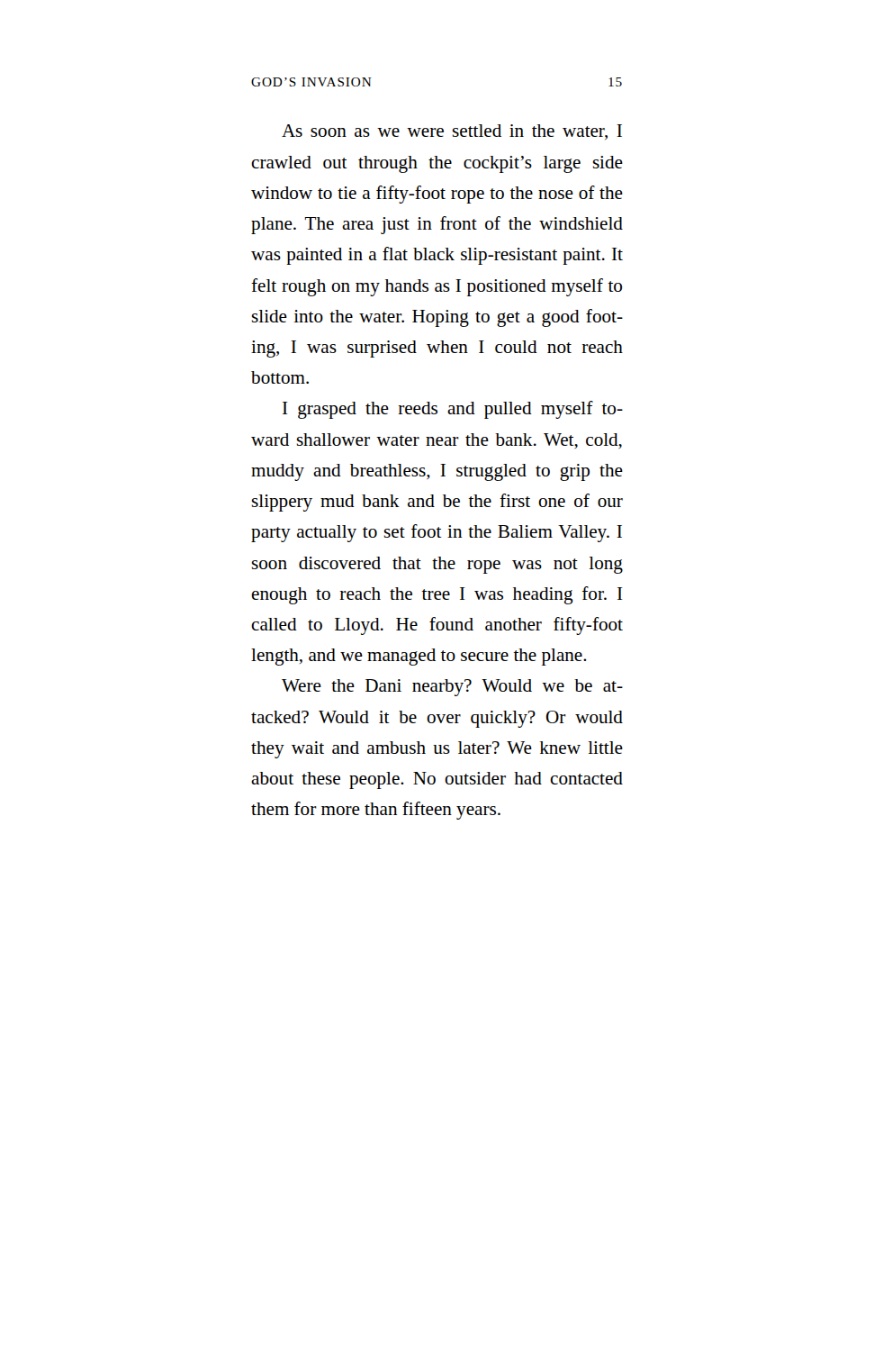God’s Invasion 15
As soon as we were settled in the water, I crawled out through the cockpit’s large side window to tie a fifty-foot rope to the nose of the plane. The area just in front of the windshield was painted in a flat black slip-resistant paint. It felt rough on my hands as I positioned myself to slide into the water. Hoping to get a good footing, I was surprised when I could not reach bottom.
I grasped the reeds and pulled myself toward shallower water near the bank. Wet, cold, muddy and breathless, I struggled to grip the slippery mud bank and be the first one of our party actually to set foot in the Baliem Valley. I soon discovered that the rope was not long enough to reach the tree I was heading for. I called to Lloyd. He found another fifty-foot length, and we managed to secure the plane.
Were the Dani nearby? Would we be attacked? Would it be over quickly? Or would they wait and ambush us later? We knew little about these people. No outsider had contacted them for more than fifteen years.